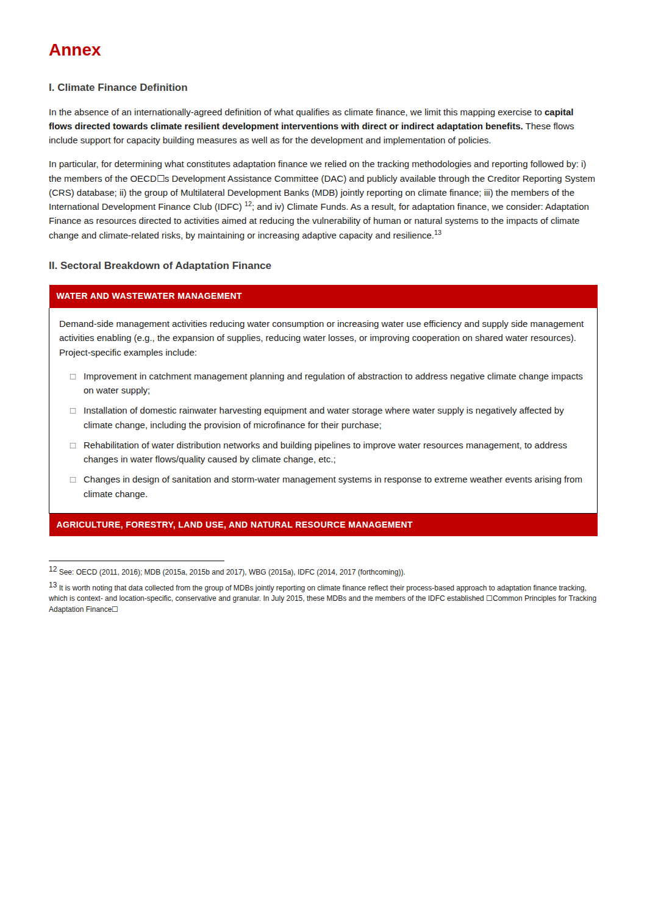Annex
I. Climate Finance Definition
In the absence of an internationally-agreed definition of what qualifies as climate finance, we limit this mapping exercise to capital flows directed towards climate resilient development interventions with direct or indirect adaptation benefits. These flows include support for capacity building measures as well as for the development and implementation of policies.
In particular, for determining what constitutes adaptation finance we relied on the tracking methodologies and reporting followed by: i) the members of the OECD☐s Development Assistance Committee (DAC) and publicly available through the Creditor Reporting System (CRS) database; ii) the group of Multilateral Development Banks (MDB) jointly reporting on climate finance; iii) the members of the International Development Finance Club (IDFC) 12; and iv) Climate Funds. As a result, for adaptation finance, we consider: Adaptation Finance as resources directed to activities aimed at reducing the vulnerability of human or natural systems to the impacts of climate change and climate-related risks, by maintaining or increasing adaptive capacity and resilience.13
II. Sectoral Breakdown of Adaptation Finance
| WATER AND WASTEWATER MANAGEMENT |
| --- |
| Demand-side management activities reducing water consumption or increasing water use efficiency and supply side management activities enabling (e.g., the expansion of supplies, reducing water losses, or improving cooperation on shared water resources). Project-specific examples include: Improvement in catchment management planning and regulation of abstraction to address negative climate change impacts on water supply; Installation of domestic rainwater harvesting equipment and water storage where water supply is negatively affected by climate change, including the provision of microfinance for their purchase; Rehabilitation of water distribution networks and building pipelines to improve water resources management, to address changes in water flows/quality caused by climate change, etc.; Changes in design of sanitation and storm-water management systems in response to extreme weather events arising from climate change. |
| AGRICULTURE, FORESTRY, LAND USE, AND NATURAL RESOURCE MANAGEMENT |
12 See: OECD (2011, 2016); MDB (2015a, 2015b and 2017), WBG (2015a), IDFC (2014, 2017 (forthcoming)).
13 It is worth noting that data collected from the group of MDBs jointly reporting on climate finance reflect their process-based approach to adaptation finance tracking, which is context- and location-specific, conservative and granular. In July 2015, these MDBs and the members of the IDFC established ☐Common Principles for Tracking Adaptation Finance☐